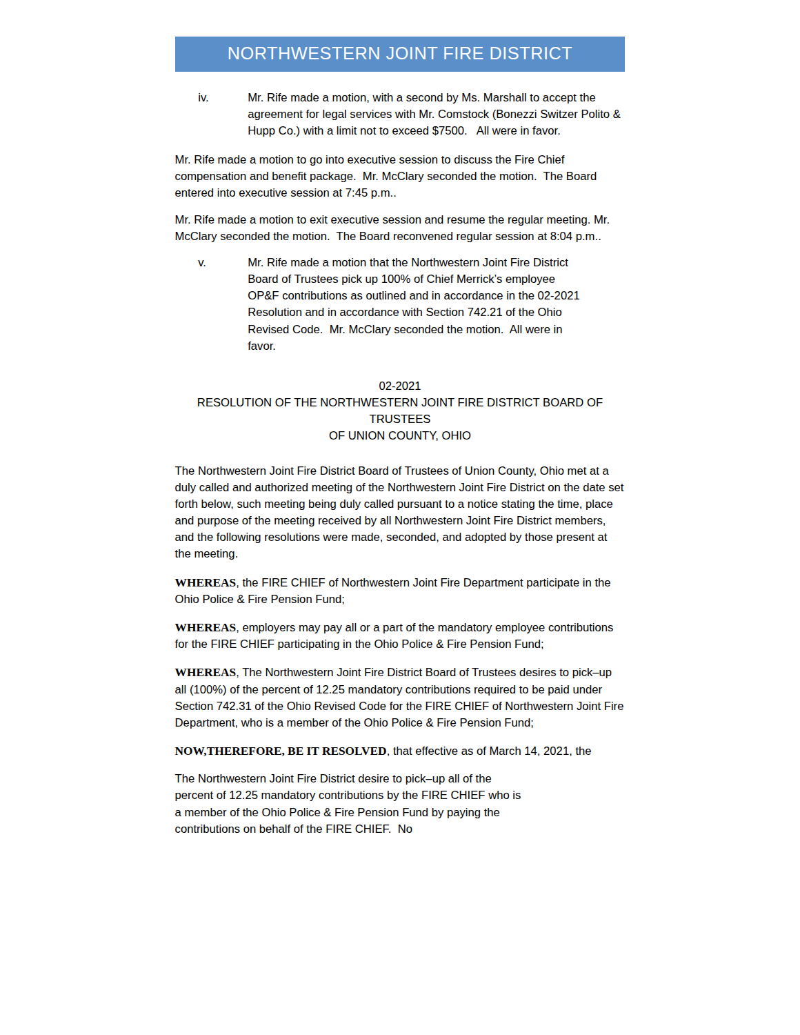NORTHWESTERN JOINT FIRE DISTRICT
iv. Mr. Rife made a motion, with a second by Ms. Marshall to accept the agreement for legal services with Mr. Comstock (Bonezzi Switzer Polito & Hupp Co.) with a limit not to exceed $7500. All were in favor.
Mr. Rife made a motion to go into executive session to discuss the Fire Chief compensation and benefit package. Mr. McClary seconded the motion. The Board entered into executive session at 7:45 p.m..
Mr. Rife made a motion to exit executive session and resume the regular meeting. Mr. McClary seconded the motion. The Board reconvened regular session at 8:04 p.m..
v. Mr. Rife made a motion that the Northwestern Joint Fire District Board of Trustees pick up 100% of Chief Merrick’s employee OP&F contributions as outlined and in accordance in the 02-2021 Resolution and in accordance with Section 742.21 of the Ohio Revised Code. Mr. McClary seconded the motion. All were in favor.
02-2021
RESOLUTION OF THE NORTHWESTERN JOINT FIRE DISTRICT BOARD OF TRUSTEES
OF UNION COUNTY, OHIO
The Northwestern Joint Fire District Board of Trustees of Union County, Ohio met at a duly called and authorized meeting of the Northwestern Joint Fire District on the date set forth below, such meeting being duly called pursuant to a notice stating the time, place and purpose of the meeting received by all Northwestern Joint Fire District members, and the following resolutions were made, seconded, and adopted by those present at the meeting.
WHEREAS, the FIRE CHIEF of Northwestern Joint Fire Department participate in the Ohio Police & Fire Pension Fund;
WHEREAS, employers may pay all or a part of the mandatory employee contributions for the FIRE CHIEF participating in the Ohio Police & Fire Pension Fund;
WHEREAS, The Northwestern Joint Fire District Board of Trustees desires to pick–up all (100%) of the percent of 12.25 mandatory contributions required to be paid under Section 742.31 of the Ohio Revised Code for the FIRE CHIEF of Northwestern Joint Fire Department, who is a member of the Ohio Police & Fire Pension Fund;
NOW,THEREFORE, BE IT RESOLVED, that effective as of March 14, 2021, the
The Northwestern Joint Fire District desire to pick–up all of the percent of 12.25 mandatory contributions by the FIRE CHIEF who is a member of the Ohio Police & Fire Pension Fund by paying the contributions on behalf of the FIRE CHIEF. No